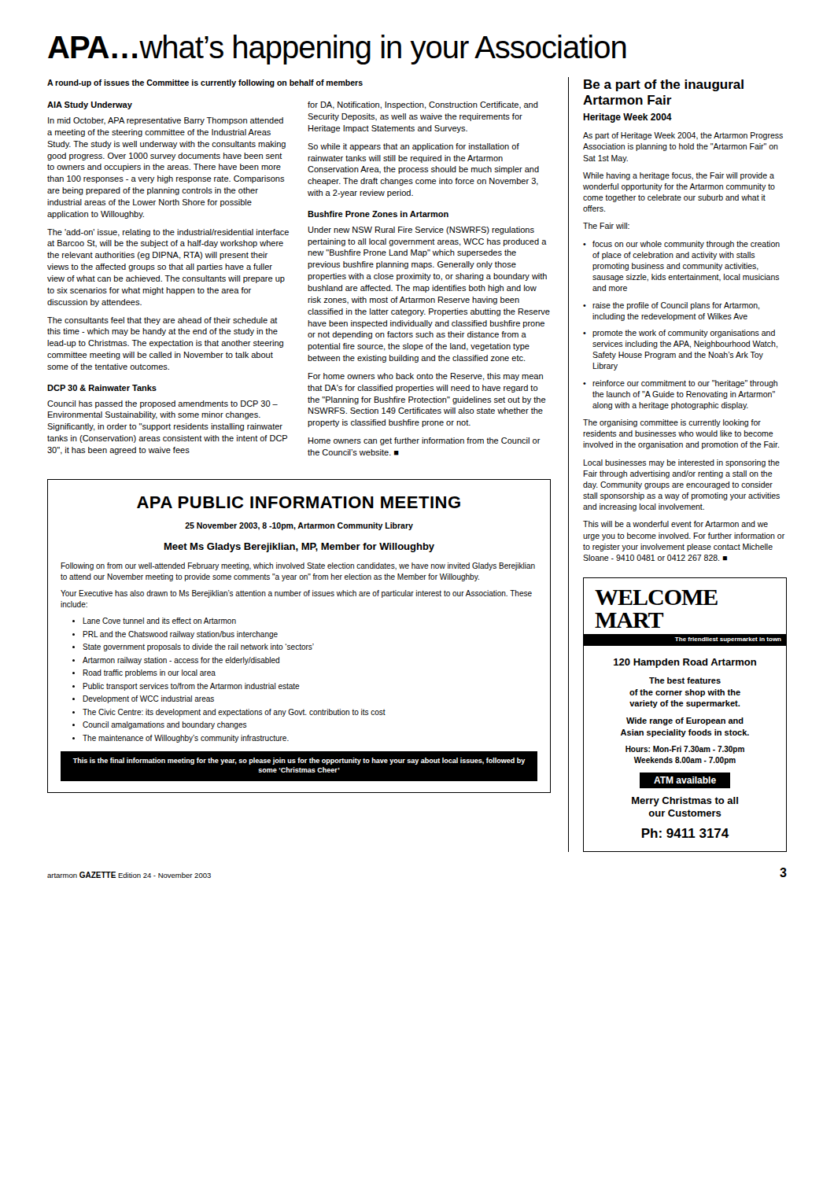APA…what’s happening in your Association
A round-up of issues the Committee is currently following on behalf of members
AIA Study Underway
In mid October, APA representative Barry Thompson attended a meeting of the steering committee of the Industrial Areas Study. The study is well underway with the consultants making good progress. Over 1000 survey documents have been sent to owners and occupiers in the areas. There have been more than 100 responses - a very high response rate. Comparisons are being prepared of the planning controls in the other industrial areas of the Lower North Shore for possible application to Willoughby.
The 'add-on' issue, relating to the industrial/residential interface at Barcoo St, will be the subject of a half-day workshop where the relevant authorities (eg DIPNA, RTA) will present their views to the affected groups so that all parties have a fuller view of what can be achieved. The consultants will prepare up to six scenarios for what might happen to the area for discussion by attendees.
The consultants feel that they are ahead of their schedule at this time - which may be handy at the end of the study in the lead-up to Christmas. The expectation is that another steering committee meeting will be called in November to talk about some of the tentative outcomes.
DCP 30 & Rainwater Tanks
Council has passed the proposed amendments to DCP 30 – Environmental Sustainability, with some minor changes. Significantly, in order to "support residents installing rainwater tanks in (Conservation) areas consistent with the intent of DCP 30", it has been agreed to waive fees
for DA, Notification, Inspection, Construction Certificate, and Security Deposits, as well as waive the requirements for Heritage Impact Statements and Surveys.
So while it appears that an application for installation of rainwater tanks will still be required in the Artarmon Conservation Area, the process should be much simpler and cheaper. The draft changes come into force on November 3, with a 2-year review period.
Bushfire Prone Zones in Artarmon
Under new NSW Rural Fire Service (NSWRFS) regulations pertaining to all local government areas, WCC has produced a new "Bushfire Prone Land Map" which supersedes the previous bushfire planning maps. Generally only those properties with a close proximity to, or sharing a boundary with bushland are affected. The map identifies both high and low risk zones, with most of Artarmon Reserve having been classified in the latter category. Properties abutting the Reserve have been inspected individually and classified bushfire prone or not depending on factors such as their distance from a potential fire source, the slope of the land, vegetation type between the existing building and the classified zone etc.
For home owners who back onto the Reserve, this may mean that DA's for classified properties will need to have regard to the "Planning for Bushfire Protection" guidelines set out by the NSWRFS. Section 149 Certificates will also state whether the property is classified bushfire prone or not.
Home owners can get further information from the Council or the Council’s website. ■
APA PUBLIC INFORMATION MEETING
25 November 2003, 8 -10pm, Artarmon Community Library
Meet Ms Gladys Berejiklian, MP, Member for Willoughby
Following on from our well-attended February meeting, which involved State election candidates, we have now invited Gladys Berejiklian to attend our November meeting to provide some comments "a year on" from her election as the Member for Willoughby.
Your Executive has also drawn to Ms Berejiklian’s attention a number of issues which are of particular interest to our Association. These include:
Lane Cove tunnel and its effect on Artarmon
PRL and the Chatswood railway station/bus interchange
State government proposals to divide the rail network into ‘sectors’
Artarmon railway station - access for the elderly/disabled
Road traffic problems in our local area
Public transport services to/from the Artarmon industrial estate
Development of WCC industrial areas
The Civic Centre: its development and expectations of any Govt. contribution to its cost
Council amalgamations and boundary changes
The maintenance of Willoughby’s community infrastructure.
This is the final information meeting for the year, so please join us for the opportunity to have your say about local issues, followed by some ‘Christmas Cheer’
Be a part of the inaugural Artarmon Fair
Heritage Week 2004
As part of Heritage Week 2004, the Artarmon Progress Association is planning to hold the "Artarmon Fair" on Sat 1st May.
While having a heritage focus, the Fair will provide a wonderful opportunity for the Artarmon community to come together to celebrate our suburb and what it offers.
The Fair will:
focus on our whole community through the creation of place of celebration and activity with stalls promoting business and community activities, sausage sizzle, kids entertainment, local musicians and more
raise the profile of Council plans for Artarmon, including the redevelopment of Wilkes Ave
promote the work of community organisations and services including the APA, Neighbourhood Watch, Safety House Program and the Noah’s Ark Toy Library
reinforce our commitment to our "heritage" through the launch of "A Guide to Renovating in Artarmon" along with a heritage photographic display.
The organising committee is currently looking for residents and businesses who would like to become involved in the organisation and promotion of the Fair.
Local businesses may be interested in sponsoring the Fair through advertising and/or renting a stall on the day. Community groups are encouraged to consider stall sponsorship as a way of promoting your activities and increasing local involvement.
This will be a wonderful event for Artarmon and we urge you to become involved. For further information or to register your involvement please contact Michelle Sloane - 9410 0481 or 0412 267 828. ■
WELCOME
MART
The friendliest supermarket in town
120 Hampden Road Artarmon
The best features
of the corner shop with the
variety of the supermarket.
Wide range of European and
Asian speciality foods in stock.
Hours: Mon-Fri 7.30am - 7.30pm
Weekends 8.00am - 7.00pm
ATM available
Merry Christmas to all
our Customers
Ph: 9411 3174
artarmon GAZETTE Edition 24 - November 2003
3